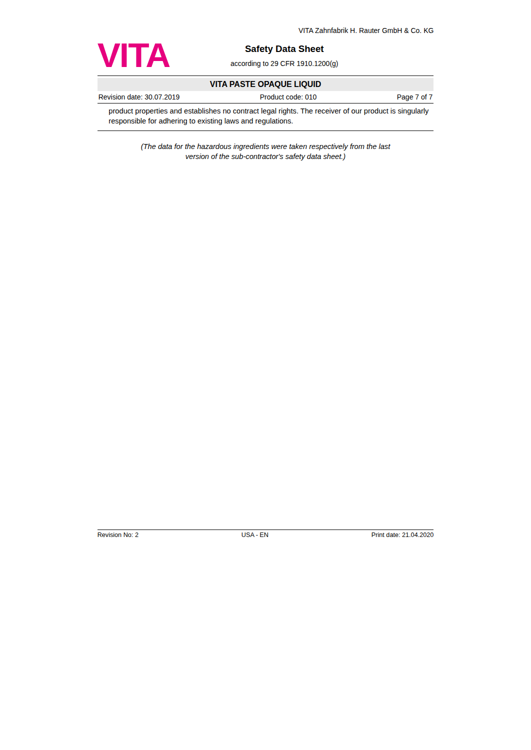VITA Zahnfabrik H. Rauter GmbH & Co. KG
VITA
Safety Data Sheet
according to 29 CFR 1910.1200(g)
VITA PASTE OPAQUE LIQUID
Revision date: 30.07.2019 Product code: 010 Page 7 of 7
product properties and establishes no contract legal rights. The receiver of our product is singularly responsible for adhering to existing laws and regulations.
(The data for the hazardous ingredients were taken respectively from the last version of the sub-contractor's safety data sheet.)
Revision No: 2 USA - EN Print date: 21.04.2020